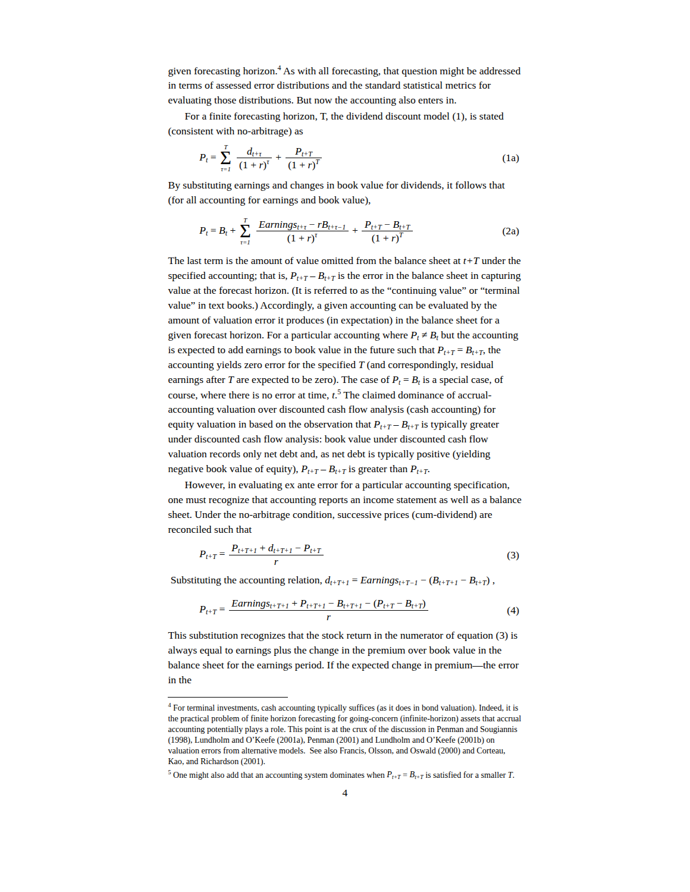given forecasting horizon.4 As with all forecasting, that question might be addressed in terms of assessed error distributions and the standard statistical metrics for evaluating those distributions. But now the accounting also enters in.
For a finite forecasting horizon, T, the dividend discount model (1), is stated (consistent with no-arbitrage) as
Pt = TΣτ=1 dt+τ(1 + r)τ + Pt+T(1 + r)T
(1a)
By substituting earnings and changes in book value for dividends, it follows that (for all accounting for earnings and book value),
Pt = Bt + TΣτ=1 Earningst+τ − rBt+τ−1(1 + r)τ + Pt+T − Bt+T(1 + r)T
(2a)
The last term is the amount of value omitted from the balance sheet at t+T under the specified accounting; that is, Pt+T – Bt+T is the error in the balance sheet in capturing value at the forecast horizon. (It is referred to as the “continuing value” or “terminal value” in text books.) Accordingly, a given accounting can be evaluated by the amount of valuation error it produces (in expectation) in the balance sheet for a given forecast horizon. For a particular accounting where Pt ≠ Bt but the accounting is expected to add earnings to book value in the future such that Pt+T = Bt+T, the accounting yields zero error for the specified T (and correspondingly, residual earnings after T are expected to be zero). The case of Pt = Bt is a special case, of course, where there is no error at time, t.5 The claimed dominance of accrual-accounting valuation over discounted cash flow analysis (cash accounting) for equity valuation in based on the observation that Pt+T – Bt+T is typically greater under discounted cash flow analysis: book value under discounted cash flow valuation records only net debt and, as net debt is typically positive (yielding negative book value of equity), Pt+T – Bt+T is greater than Pt+T.
However, in evaluating ex ante error for a particular accounting specification, one must recognize that accounting reports an income statement as well as a balance sheet. Under the no-arbitrage condition, successive prices (cum-dividend) are reconciled such that
Pt+T = Pt+T+1 + dt+T+1 − Pt+T r
(3)
Substituting the accounting relation, dt+T+1 = Earningst+T−1 − (Bt+T+1 − Bt+T) ,
Pt+T = Earningst+T+1 + Pt+T+1 − Bt+T+1 − (Pt+T − Bt+T) r
(4)
This substitution recognizes that the stock return in the numerator of equation (3) is always equal to earnings plus the change in the premium over book value in the balance sheet for the earnings period. If the expected change in premium—the error in the
4 For terminal investments, cash accounting typically suffices (as it does in bond valuation). Indeed, it is the practical problem of finite horizon forecasting for going-concern (infinite-horizon) assets that accrual accounting potentially plays a role. This point is at the crux of the discussion in Penman and Sougiannis (1998), Lundholm and O’Keefe (2001a), Penman (2001) and Lundholm and O’Keefe (2001b) on valuation errors from alternative models. See also Francis, Olsson, and Oswald (2000) and Corteau, Kao, and Richardson (2001).
5 One might also add that an accounting system dominates when Pt+T = Bt+T is satisfied for a smaller T.
4